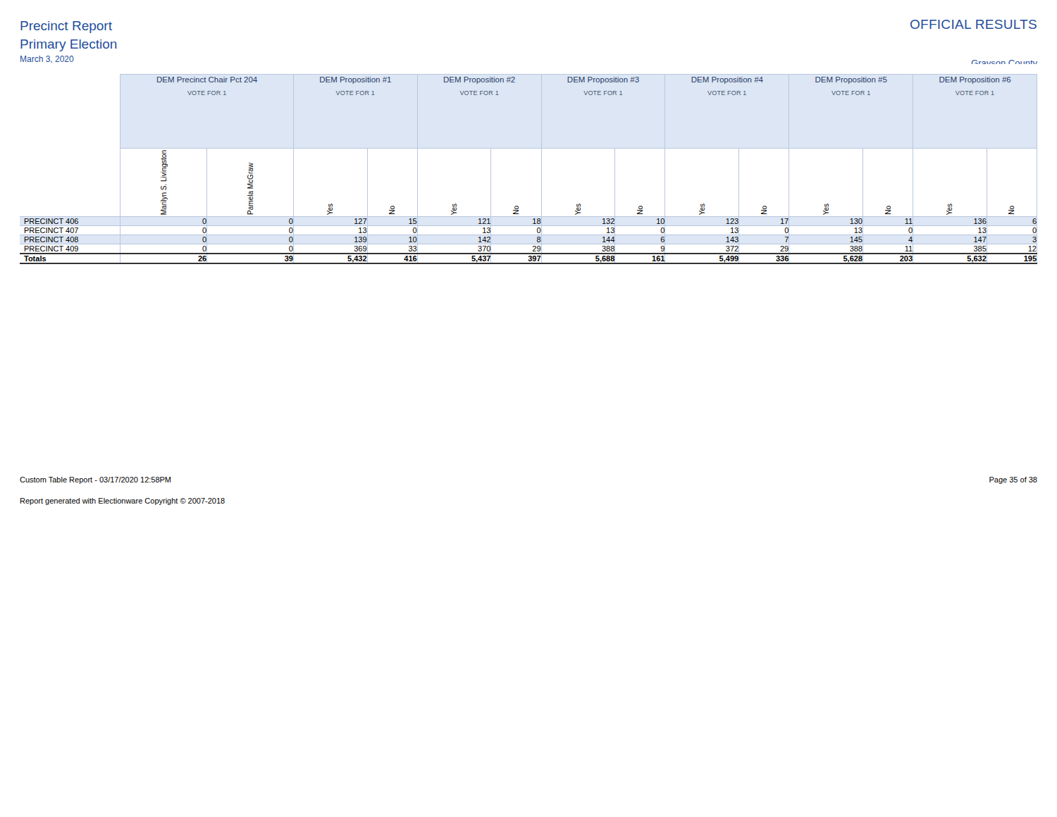OFFICIAL RESULTS
Precinct Report
Primary Election
March 3, 2020
Grayson County
| | DEM Precinct Chair Pct 204 VOTE FOR 1 | DEM Proposition #1 VOTE FOR 1 | DEM Proposition #2 VOTE FOR 1 | DEM Proposition #3 VOTE FOR 1 | DEM Proposition #4 VOTE FOR 1 | DEM Proposition #5 VOTE FOR 1 | DEM Proposition #6 VOTE FOR 1 |
| --- | --- | --- | --- | --- | --- | --- | --- |
| Marilyn S. Livingston | Pamela McGraw | Yes | No | Yes | No | Yes | No | Yes | No | Yes | No | Yes | No |
| PRECINCT 406 | 0 | 0 | 127 | 15 | 121 | 18 | 132 | 10 | 123 | 17 | 130 | 11 | 136 | 6 |
| PRECINCT 407 | 0 | 0 | 13 | 0 | 13 | 0 | 13 | 0 | 13 | 0 | 13 | 0 | 13 | 0 |
| PRECINCT 408 | 0 | 0 | 139 | 10 | 142 | 8 | 144 | 6 | 143 | 7 | 145 | 4 | 147 | 3 |
| PRECINCT 409 | 0 | 0 | 369 | 33 | 370 | 29 | 388 | 9 | 372 | 29 | 388 | 11 | 385 | 12 |
| Totals | 26 | 39 | 5,432 | 416 | 5,437 | 397 | 5,688 | 161 | 5,499 | 336 | 5,628 | 203 | 5,632 | 195 |
Page 35 of 38 Custom Table Report - 03/17/2020 12:58PM
Report generated with Electionware Copyright © 2007-2018